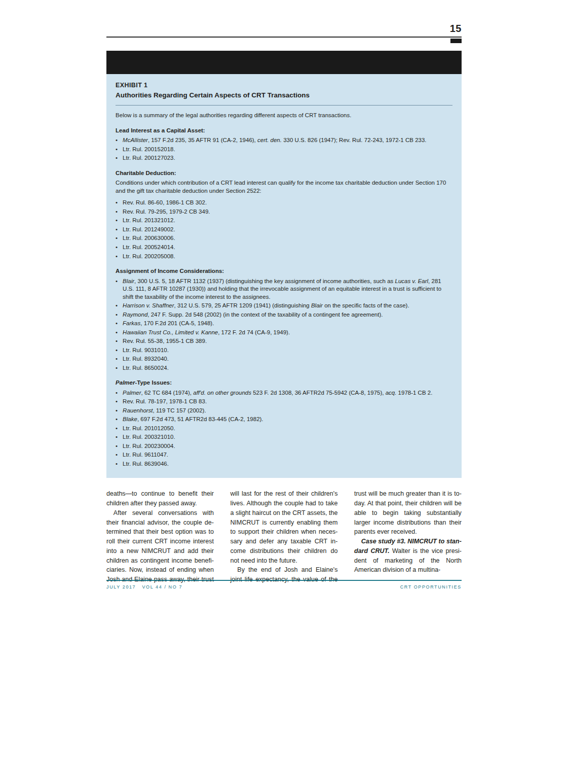15
EXHIBIT 1
Authorities Regarding Certain Aspects of CRT Transactions
Below is a summary of the legal authorities regarding different aspects of CRT transactions.
Lead Interest as a Capital Asset:
McAllister, 157 F.2d 235, 35 AFTR 91 (CA-2, 1946), cert. den. 330 U.S. 826 (1947); Rev. Rul. 72-243, 1972-1 CB 233.
Ltr. Rul. 200152018.
Ltr. Rul. 200127023.
Charitable Deduction:
Conditions under which contribution of a CRT lead interest can qualify for the income tax charitable deduction under Section 170 and the gift tax charitable deduction under Section 2522:
Rev. Rul. 86-60, 1986-1 CB 302.
Rev. Rul. 79-295, 1979-2 CB 349.
Ltr. Rul. 201321012.
Ltr. Rul. 201249002.
Ltr. Rul. 200630006.
Ltr. Rul. 200524014.
Ltr. Rul. 200205008.
Assignment of Income Considerations:
Blair, 300 U.S. 5, 18 AFTR 1132 (1937) (distinguishing the key assignment of income authorities, such as Lucas v. Earl, 281 U.S. 111, 8 AFTR 10287 (1930)) and holding that the irrevocable assignment of an equitable interest in a trust is sufficient to shift the taxability of the income interest to the assignees.
Harrison v. Shaffner, 312 U.S. 579, 25 AFTR 1209 (1941) (distinguishing Blair on the specific facts of the case).
Raymond, 247 F. Supp. 2d 548 (2002) (in the context of the taxability of a contingent fee agreement).
Farkas, 170 F.2d 201 (CA-5, 1948).
Hawaiian Trust Co., Limited v. Kanne, 172 F. 2d 74 (CA-9, 1949).
Rev. Rul. 55-38, 1955-1 CB 389.
Ltr. Rul. 9031010.
Ltr. Rul. 8932040.
Ltr. Rul. 8650024.
Palmer-Type Issues:
Palmer, 62 TC 684 (1974), aff'd. on other grounds 523 F. 2d 1308, 36 AFTR2d 75-5942 (CA-8, 1975), acq. 1978-1 CB 2.
Rev. Rul. 78-197, 1978-1 CB 83.
Rauenhorst, 119 TC 157 (2002).
Blake, 697 F.2d 473, 51 AFTR2d 83-445 (CA-2, 1982).
Ltr. Rul. 201012050.
Ltr. Rul. 200321010.
Ltr. Rul. 200230004.
Ltr. Rul. 9611047.
Ltr. Rul. 8639046.
deaths—to continue to benefit their children after they passed away.
After several conversations with their financial advisor, the couple determined that their best option was to roll their current CRT income interest into a new NIMCRUT and add their children as contingent income beneficiaries. Now, instead of ending when Josh and Elaine pass away, their trust will last for the rest of their children's lives. Although the couple had to take a slight haircut on the CRT assets, the NIMCRUT is currently enabling them to support their children when necessary and defer any taxable CRT income distributions their children do not need into the future.
By the end of Josh and Elaine's joint life expectancy, the value of the trust will be much greater than it is today. At that point, their children will be able to begin taking substantially larger income distributions than their parents ever received.
Case study #3. NIMCRUT to standard CRUT. Walter is the vice president of marketing of the North American division of a multina-
July 2017 Vol 44 / No 7 CRT Opportunities